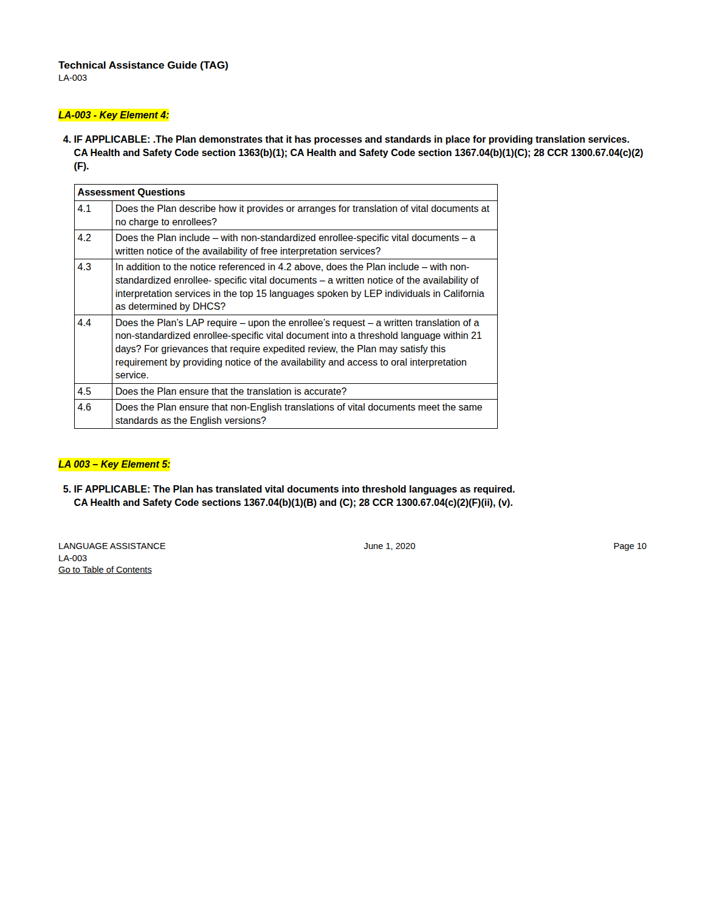Technical Assistance Guide (TAG)
LA-003
LA-003 - Key Element 4:
IF APPLICABLE: .The Plan demonstrates that it has processes and standards in place for providing translation services.
CA Health and Safety Code section 1363(b)(1); CA Health and Safety Code section 1367.04(b)(1)(C); 28 CCR 1300.67.04(c)(2)(F).
| Assessment Questions |
| --- |
| 4.1 | Does the Plan describe how it provides or arranges for translation of vital documents at no charge to enrollees? |
| 4.2 | Does the Plan include – with non-standardized enrollee-specific vital documents – a written notice of the availability of free interpretation services? |
| 4.3 | In addition to the notice referenced in 4.2 above, does the Plan include – with non-standardized enrollee- specific vital documents – a written notice of the availability of interpretation services in the top 15 languages spoken by LEP individuals in California as determined by DHCS? |
| 4.4 | Does the Plan’s LAP require – upon the enrollee’s request – a written translation of a non-standardized enrollee-specific vital document into a threshold language within 21 days? For grievances that require expedited review, the Plan may satisfy this requirement by providing notice of the availability and access to oral interpretation service. |
| 4.5 | Does the Plan ensure that the translation is accurate? |
| 4.6 | Does the Plan ensure that non-English translations of vital documents meet the same standards as the English versions? |
LA 003 – Key Element 5:
IF APPLICABLE: The Plan has translated vital documents into threshold languages as required.
CA Health and Safety Code sections 1367.04(b)(1)(B) and (C); 28 CCR 1300.67.04(c)(2)(F)(ii), (v).
LANGUAGE ASSISTANCE LA-003 Go to Table of Contents
June 1, 2020
Page 10